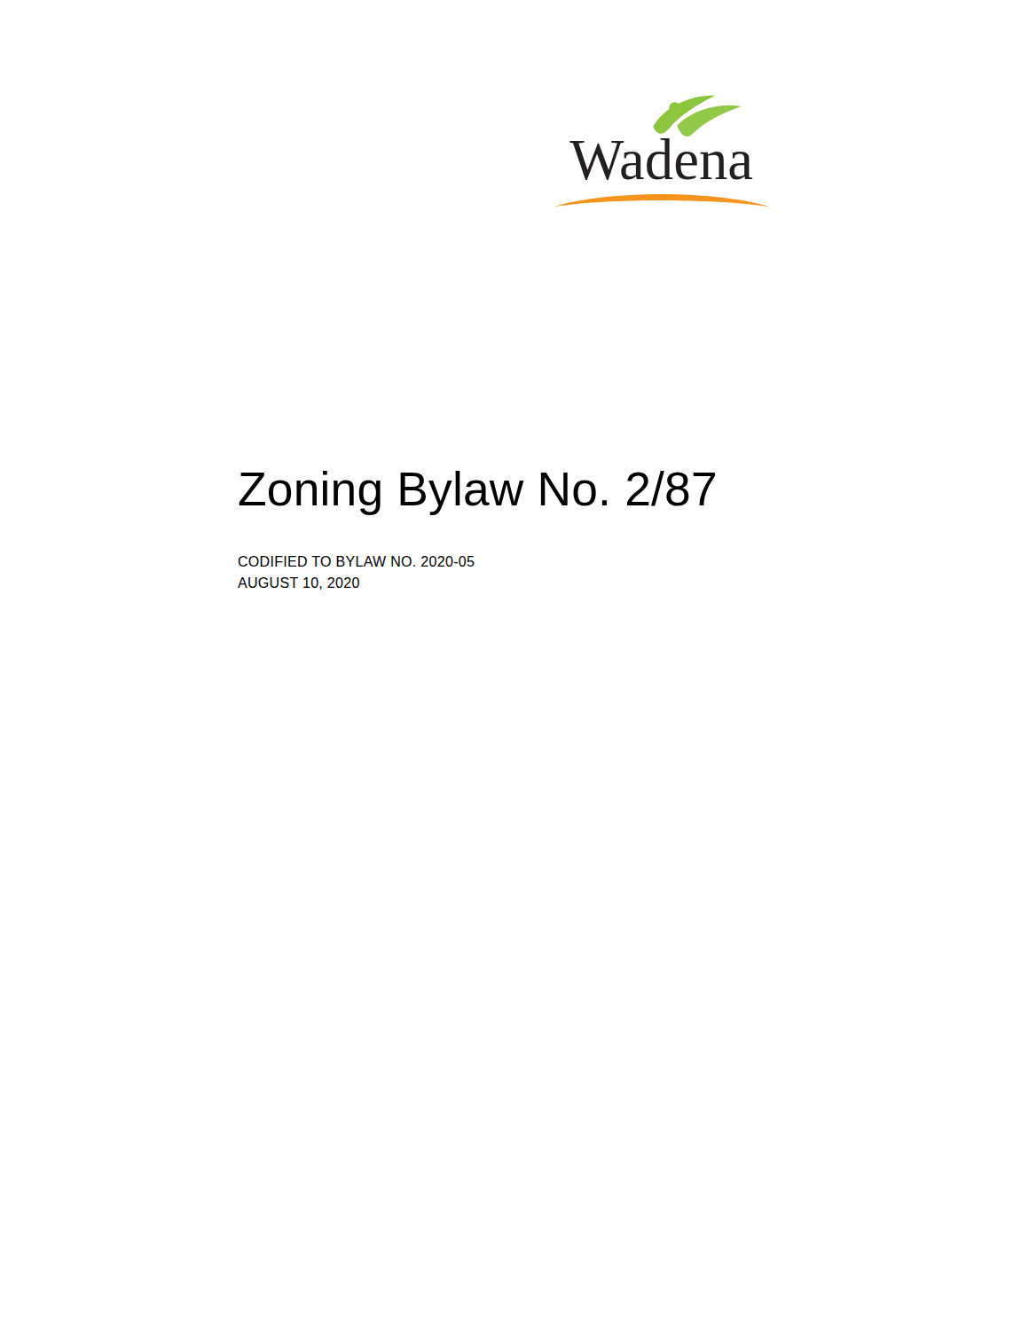Wadena
Zoning Bylaw No. 2/87
CODIFIED TO BYLAW NO. 2020-05
AUGUST 10, 2020